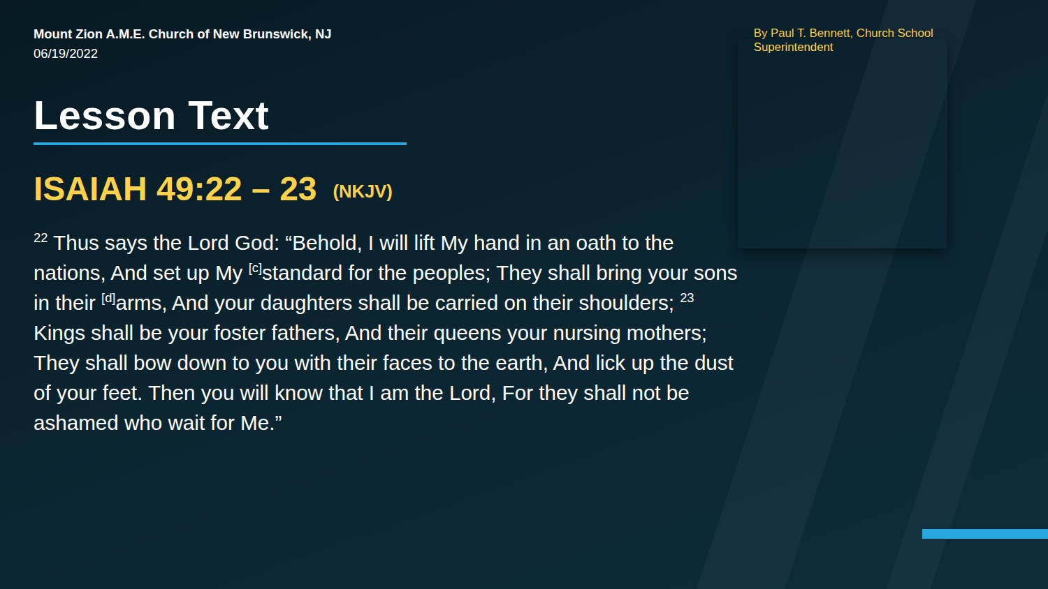Mount Zion A.M.E. Church of New Brunswick, NJ 06/19/2022
By Paul T. Bennett, Church School Superintendent
Lesson Text
ISAIAH 49:22 – 23 (NKJV)
22 Thus says the Lord God: “Behold, I will lift My hand in an oath to the nations, And set up My [c] standard for the peoples; They shall bring your sons in their [d] arms, And your daughters shall be carried on their shoulders; 23 Kings shall be your foster fathers, And their queens your nursing mothers; They shall bow down to you with their faces to the earth, And lick up the dust of your feet. Then you will know that I am the Lord, For they shall not be ashamed who wait for Me.”